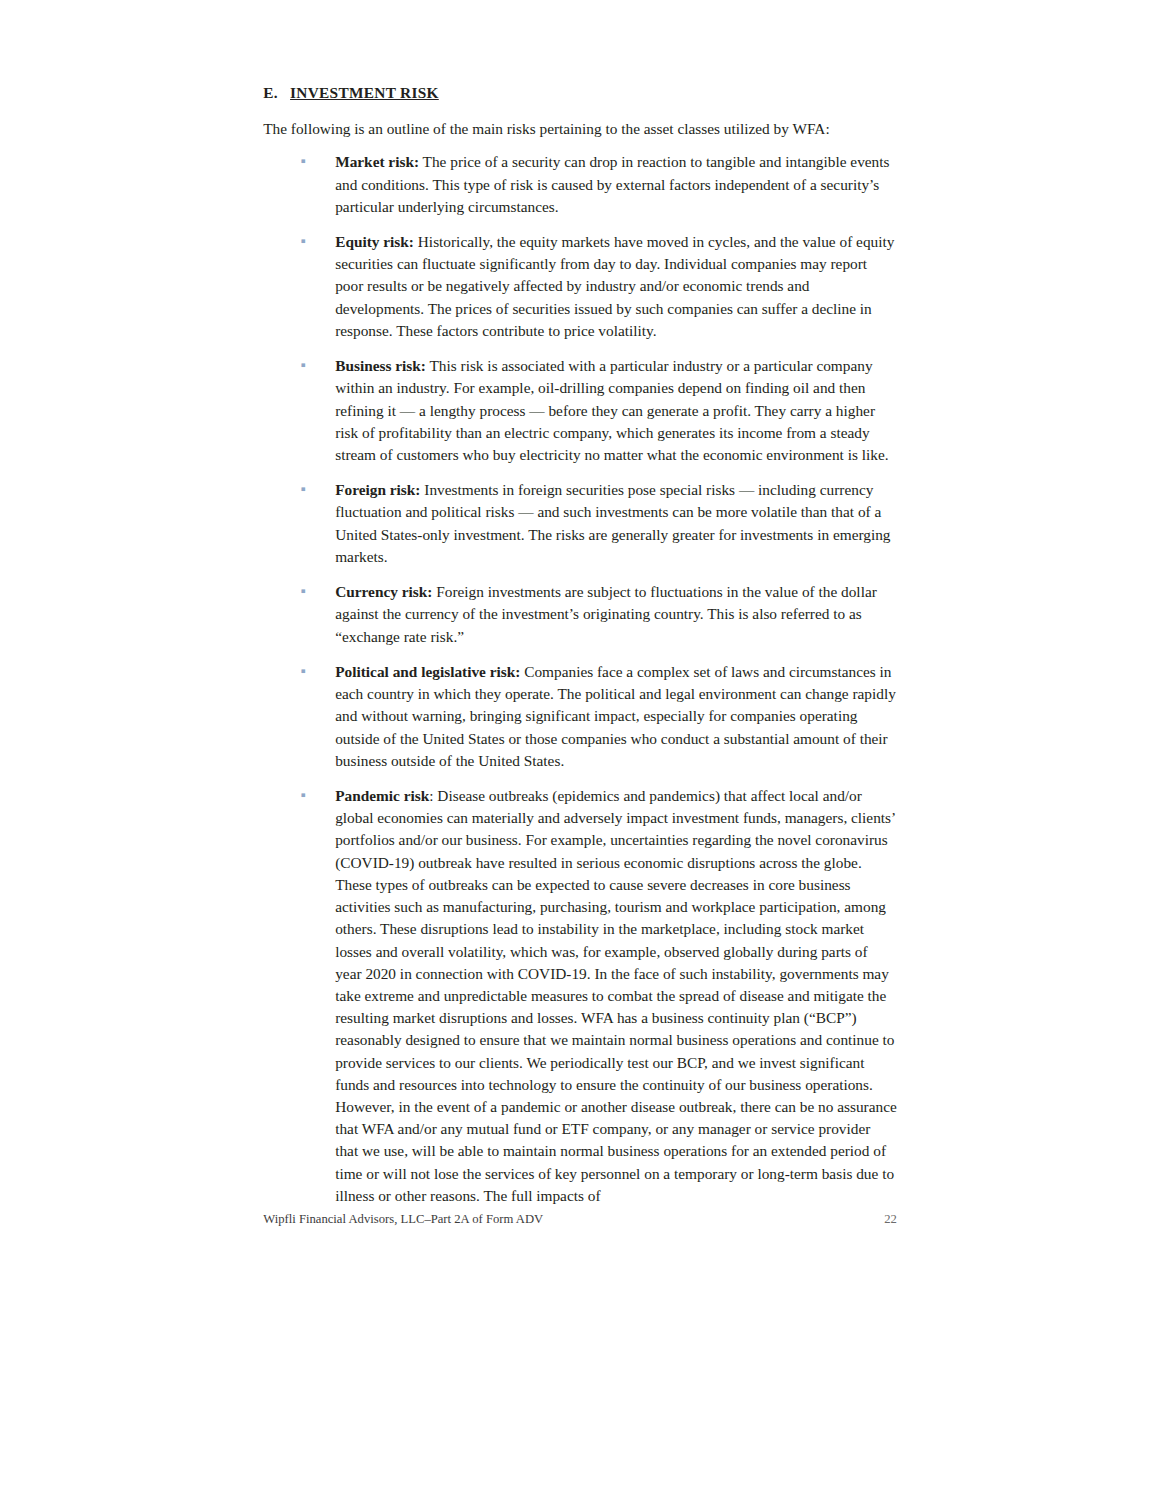E. INVESTMENT RISK
The following is an outline of the main risks pertaining to the asset classes utilized by WFA:
Market risk: The price of a security can drop in reaction to tangible and intangible events and conditions. This type of risk is caused by external factors independent of a security’s particular underlying circumstances.
Equity risk: Historically, the equity markets have moved in cycles, and the value of equity securities can fluctuate significantly from day to day. Individual companies may report poor results or be negatively affected by industry and/or economic trends and developments. The prices of securities issued by such companies can suffer a decline in response. These factors contribute to price volatility.
Business risk: This risk is associated with a particular industry or a particular company within an industry. For example, oil-drilling companies depend on finding oil and then refining it — a lengthy process — before they can generate a profit. They carry a higher risk of profitability than an electric company, which generates its income from a steady stream of customers who buy electricity no matter what the economic environment is like.
Foreign risk: Investments in foreign securities pose special risks — including currency fluctuation and political risks — and such investments can be more volatile than that of a United States-only investment. The risks are generally greater for investments in emerging markets.
Currency risk: Foreign investments are subject to fluctuations in the value of the dollar against the currency of the investment’s originating country. This is also referred to as “exchange rate risk.”
Political and legislative risk: Companies face a complex set of laws and circumstances in each country in which they operate. The political and legal environment can change rapidly and without warning, bringing significant impact, especially for companies operating outside of the United States or those companies who conduct a substantial amount of their business outside of the United States.
Pandemic risk: Disease outbreaks (epidemics and pandemics) that affect local and/or global economies can materially and adversely impact investment funds, managers, clients’ portfolios and/or our business. For example, uncertainties regarding the novel coronavirus (COVID-19) outbreak have resulted in serious economic disruptions across the globe. These types of outbreaks can be expected to cause severe decreases in core business activities such as manufacturing, purchasing, tourism and workplace participation, among others. These disruptions lead to instability in the marketplace, including stock market losses and overall volatility, which was, for example, observed globally during parts of year 2020 in connection with COVID-19. In the face of such instability, governments may take extreme and unpredictable measures to combat the spread of disease and mitigate the resulting market disruptions and losses. WFA has a business continuity plan (“BCP”) reasonably designed to ensure that we maintain normal business operations and continue to provide services to our clients. We periodically test our BCP, and we invest significant funds and resources into technology to ensure the continuity of our business operations. However, in the event of a pandemic or another disease outbreak, there can be no assurance that WFA and/or any mutual fund or ETF company, or any manager or service provider that we use, will be able to maintain normal business operations for an extended period of time or will not lose the services of key personnel on a temporary or long-term basis due to illness or other reasons. The full impacts of
Wipfli Financial Advisors, LLC–Part 2A of Form ADV 22